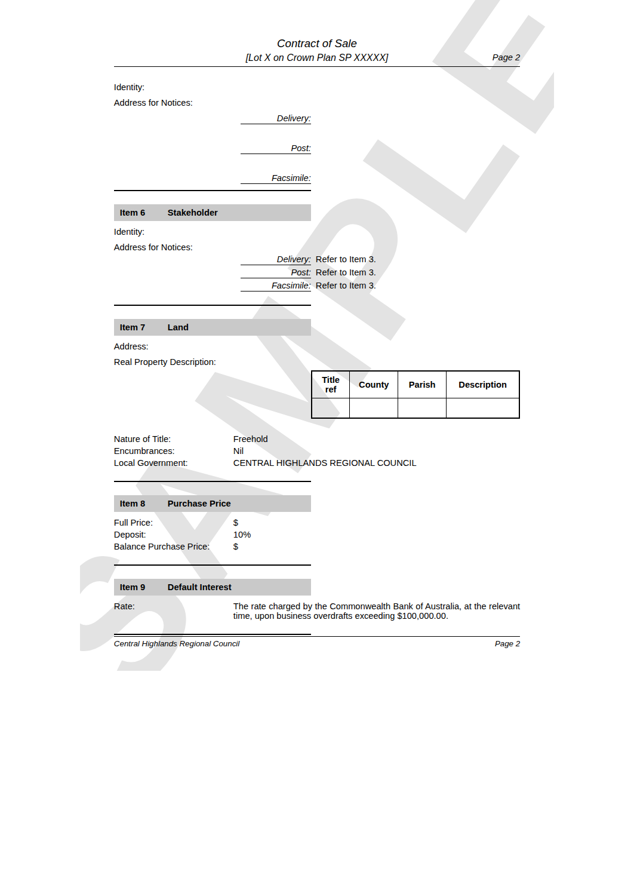SAMPLE
Contract of Sale
[Lot X on Crown Plan SP XXXXX]
Page 2
Identity:
Address for Notices:
Delivery:
Post:
Facsimile:
Item 6 Stakeholder
Identity:
Address for Notices:
Delivery:
Refer to Item 3.
Post:
Refer to Item 3.
Facsimile:
Refer to Item 3.
Item 7 Land
Address:
Real Property Description:
| Title ref | County | Parish | Description |
| --- | --- | --- | --- |
Nature of Title:
Freehold
Encumbrances:
Nil
Local Government:
CENTRAL HIGHLANDS REGIONAL COUNCIL
Item 8 Purchase Price
Full Price:
$
Deposit:
10%
Balance Purchase Price:
$
Item 9 Default Interest
Rate:
The rate charged by the Commonwealth Bank of Australia, at the relevant time, upon business overdrafts exceeding $100,000.00.
Central Highlands Regional Council Page 2